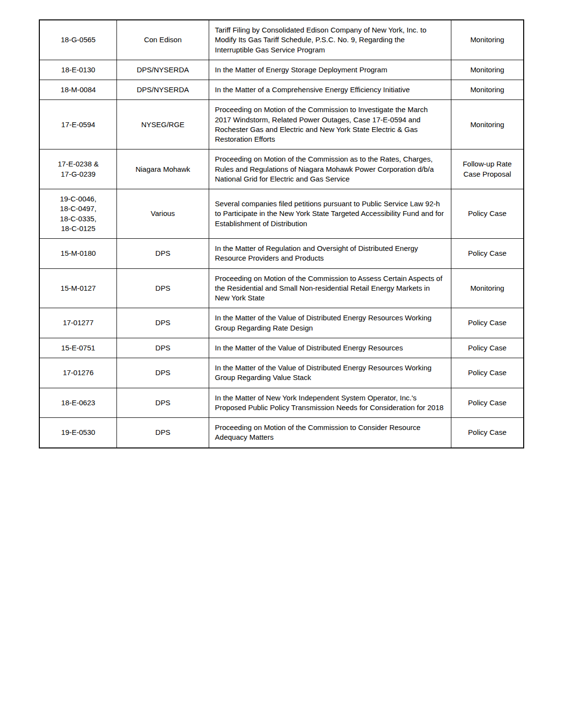| 18-G-0565 | Con Edison | Tariff Filing by Consolidated Edison Company of New York, Inc. to Modify Its Gas Tariff Schedule, P.S.C. No. 9, Regarding the Interruptible Gas Service Program | Monitoring |
| 18-E-0130 | DPS/NYSERDA | In the Matter of Energy Storage Deployment Program | Monitoring |
| 18-M-0084 | DPS/NYSERDA | In the Matter of a Comprehensive Energy Efficiency Initiative | Monitoring |
| 17-E-0594 | NYSEG/RGE | Proceeding on Motion of the Commission to Investigate the March 2017 Windstorm, Related Power Outages, Case 17-E-0594 and Rochester Gas and Electric and New York State Electric & Gas Restoration Efforts | Monitoring |
| 17-E-0238 & 17-G-0239 | Niagara Mohawk | Proceeding on Motion of the Commission as to the Rates, Charges, Rules and Regulations of Niagara Mohawk Power Corporation d/b/a National Grid for Electric and Gas Service | Follow-up Rate Case Proposal |
| 19-C-0046, 18-C-0497, 18-C-0335, 18-C-0125 | Various | Several companies filed petitions pursuant to Public Service Law 92-h to Participate in the New York State Targeted Accessibility Fund and for Establishment of Distribution | Policy Case |
| 15-M-0180 | DPS | In the Matter of Regulation and Oversight of Distributed Energy Resource Providers and Products | Policy Case |
| 15-M-0127 | DPS | Proceeding on Motion of the Commission to Assess Certain Aspects of the Residential and Small Non-residential Retail Energy Markets in New York State | Monitoring |
| 17-01277 | DPS | In the Matter of the Value of Distributed Energy Resources Working Group Regarding Rate Design | Policy Case |
| 15-E-0751 | DPS | In the Matter of the Value of Distributed Energy Resources | Policy Case |
| 17-01276 | DPS | In the Matter of the Value of Distributed Energy Resources Working Group Regarding Value Stack | Policy Case |
| 18-E-0623 | DPS | In the Matter of New York Independent System Operator, Inc.'s Proposed Public Policy Transmission Needs for Consideration for 2018 | Policy Case |
| 19-E-0530 | DPS | Proceeding on Motion of the Commission to Consider Resource Adequacy Matters | Policy Case |